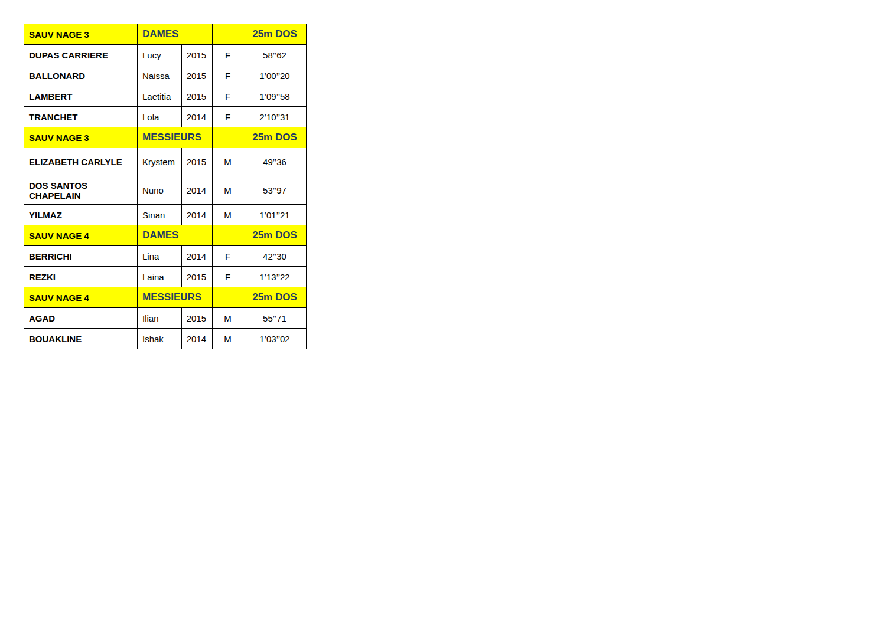| SAUV NAGE 3 | DAMES | | 25m DOS |
| DUPAS CARRIERE | Lucy | 2015 | F | 58’’62 |
| BALLONARD | Naissa | 2015 | F | 1’00’’20 |
| LAMBERT | Laetitia | 2015 | F | 1’09’’58 |
| TRANCHET | Lola | 2014 | F | 2’10’’31 |
| SAUV NAGE 3 | MESSIEURS | | 25m DOS |
| ELIZABETH CARLYLE | Krystem | 2015 | M | 49’’36 |
| DOS SANTOS CHAPELAIN | Nuno | 2014 | M | 53’’97 |
| YILMAZ | Sinan | 2014 | M | 1’01’’21 |
| SAUV NAGE 4 | DAMES | | 25m DOS |
| BERRICHI | Lina | 2014 | F | 42’’30 |
| REZKI | Laina | 2015 | F | 1’13’’22 |
| SAUV NAGE 4 | MESSIEURS | | 25m DOS |
| AGAD | Ilian | 2015 | M | 55’’71 |
| BOUAKLINE | Ishak | 2014 | M | 1’03’’02 |